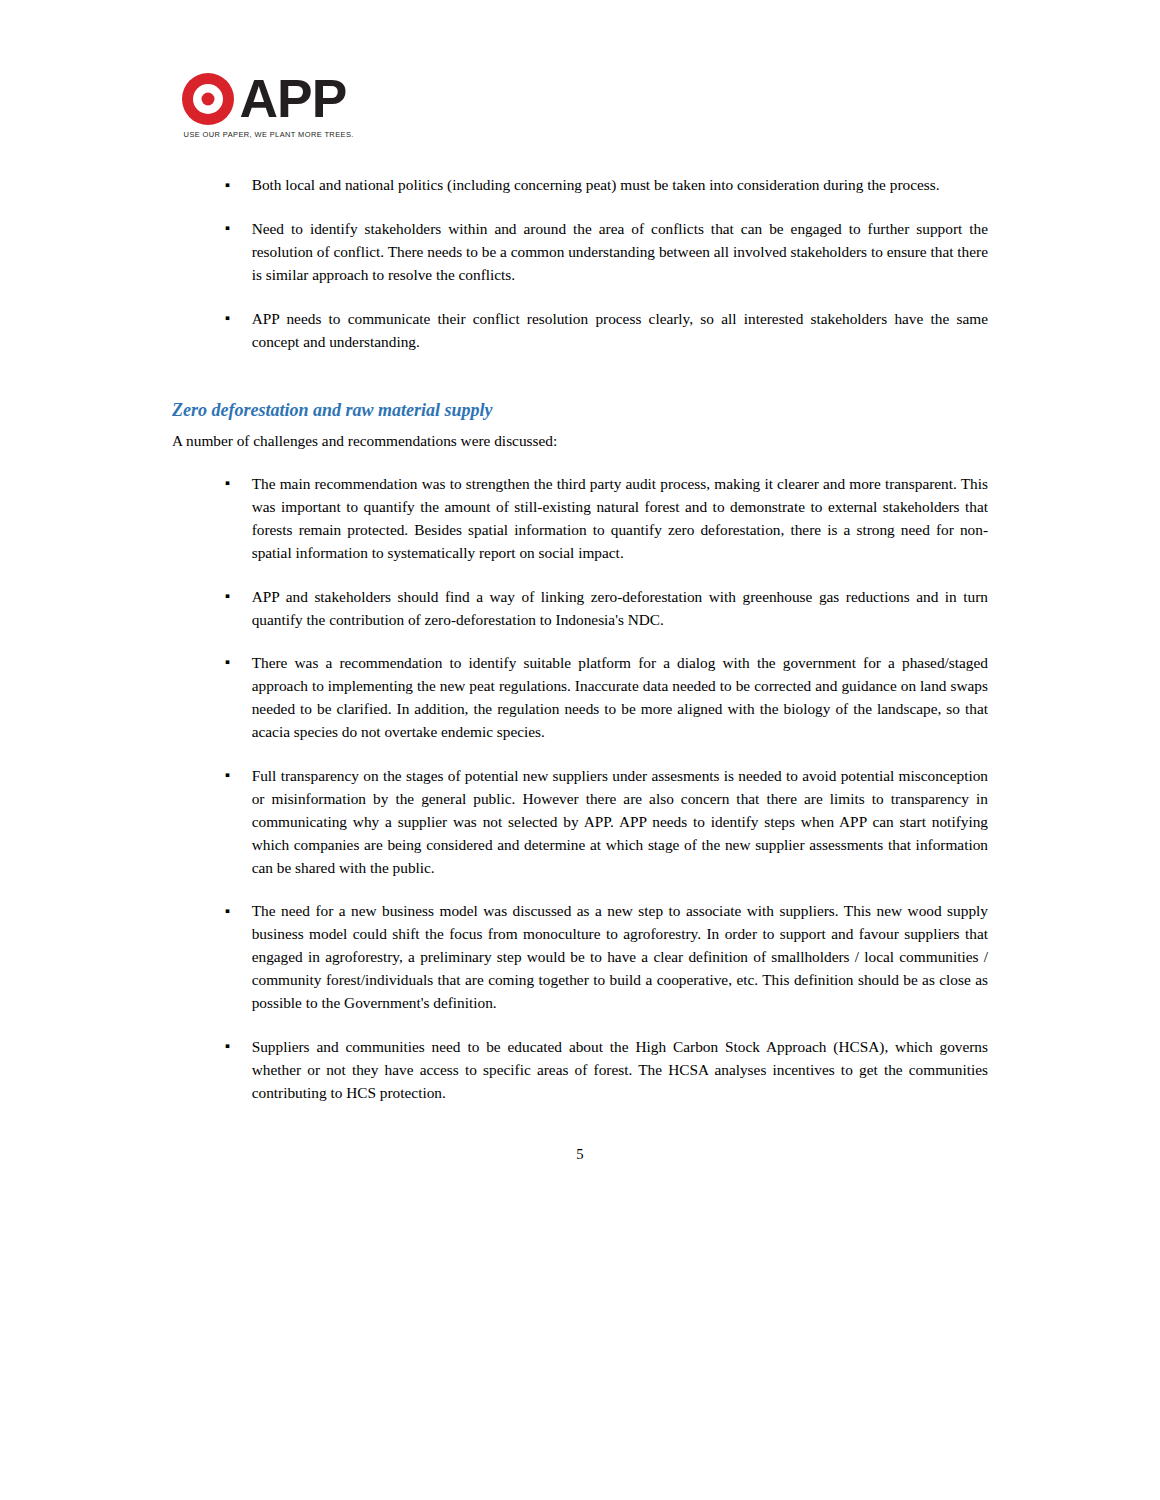APP
USE OUR PAPER, WE PLANT MORE TREES.
Both local and national politics (including concerning peat) must be taken into consideration during the process.
Need to identify stakeholders within and around the area of conflicts that can be engaged to further support the resolution of conflict. There needs to be a common understanding between all involved stakeholders to ensure that there is similar approach to resolve the conflicts.
APP needs to communicate their conflict resolution process clearly, so all interested stakeholders have the same concept and understanding.
Zero deforestation and raw material supply
A number of challenges and recommendations were discussed:
The main recommendation was to strengthen the third party audit process, making it clearer and more transparent. This was important to quantify the amount of still-existing natural forest and to demonstrate to external stakeholders that forests remain protected. Besides spatial information to quantify zero deforestation, there is a strong need for non-spatial information to systematically report on social impact.
APP and stakeholders should find a way of linking zero-deforestation with greenhouse gas reductions and in turn quantify the contribution of zero-deforestation to Indonesia's NDC.
There was a recommendation to identify suitable platform for a dialog with the government for a phased/staged approach to implementing the new peat regulations. Inaccurate data needed to be corrected and guidance on land swaps needed to be clarified. In addition, the regulation needs to be more aligned with the biology of the landscape, so that acacia species do not overtake endemic species.
Full transparency on the stages of potential new suppliers under assesments is needed to avoid potential misconception or misinformation by the general public. However there are also concern that there are limits to transparency in communicating why a supplier was not selected by APP. APP needs to identify steps when APP can start notifying which companies are being considered and determine at which stage of the new supplier assessments that information can be shared with the public.
The need for a new business model was discussed as a new step to associate with suppliers. This new wood supply business model could shift the focus from monoculture to agroforestry. In order to support and favour suppliers that engaged in agroforestry, a preliminary step would be to have a clear definition of smallholders / local communities / community forest/individuals that are coming together to build a cooperative, etc. This definition should be as close as possible to the Government's definition.
Suppliers and communities need to be educated about the High Carbon Stock Approach (HCSA), which governs whether or not they have access to specific areas of forest. The HCSA analyses incentives to get the communities contributing to HCS protection.
5